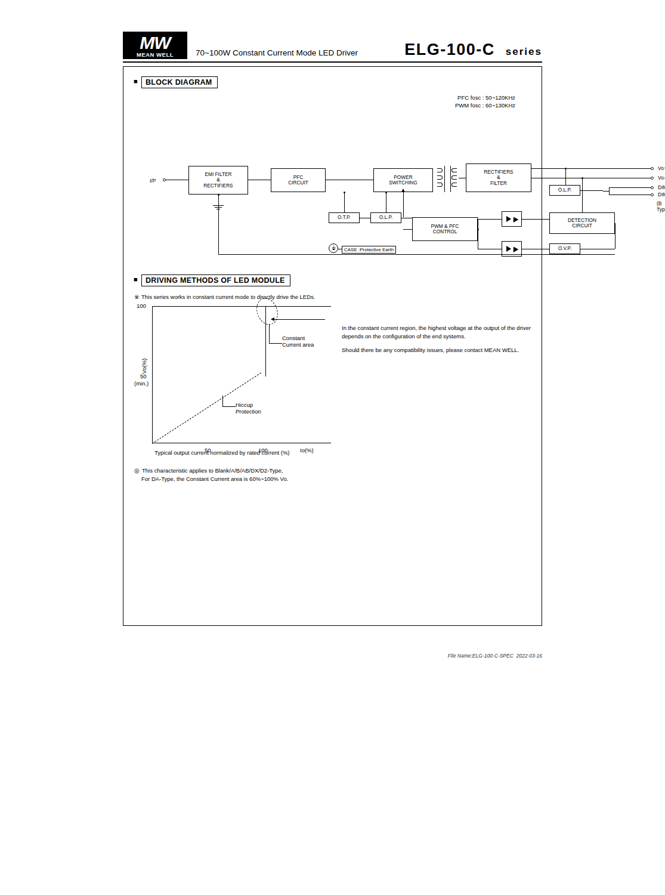MW
MEAN WELL
70~100W Constant Current Mode LED Driver
ELG-100-C series
BLOCK DIAGRAM
PFC fosc : 50~120KHz
PWM fosc : 60~130KHz
I/P
EMI FILTER
&
RECTIFIERS
PFC
CIRCUIT
POWER
SWITCHING
RECTIFIERS
&
FILTER
Vo+
Vo-
DIM+
DIM-
(B Type)
O.L.P.
DETECTION
CIRCUIT
O.V.P.
O.T.P.
O.L.P.
PWM & PFC
CONTROL
⏚
CASE :Protective Earth
DRIVING METHODS OF LED MODULE
※This series works in constant current mode to directly drive the LEDs.
100
50
(min.)
50
100
Io(%)
Vo(%)
Constant
Current area
Hiccup
Protection
Typical output current normalized by rated current (%)
In the constant current region, the highest voltage at the output of the driver depends on the configuration of the end systems.
Should there be any compatibility issues, please contact MEAN WELL.
◎This characteristic applies to Blank/A/B/AB/DX/D2-Type,
For DA-Type, the Constant Current area is 60%~100% Vo.
File Name:ELG-100-C-SPEC 2022-03-16